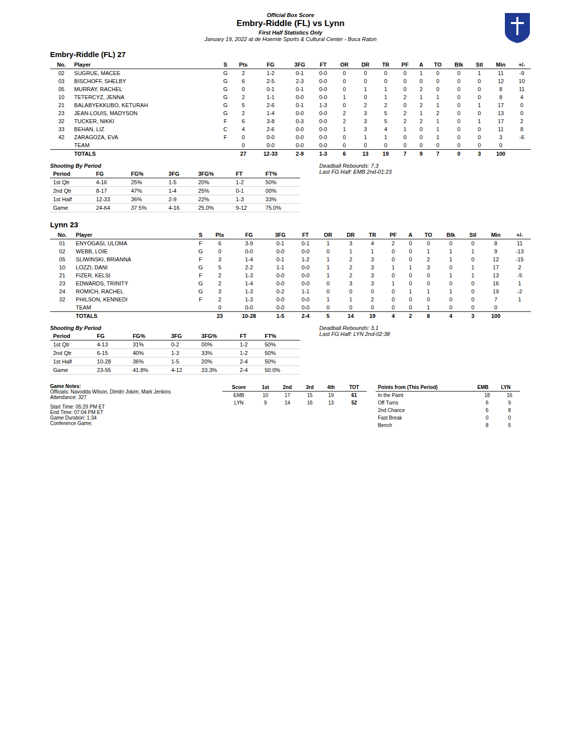Official Box Score
Embry-Riddle (FL) vs Lynn
First Half Statistics Only
January 19, 2022 at de Hoernle Sports & Cultural Center - Boca Raton
Embry-Riddle (FL) 27
| No. | Player | S | Pts | FG | 3FG | FT | OR | DR | TR | PF | A | TO | Blk | Stl | Min | +/- |
| --- | --- | --- | --- | --- | --- | --- | --- | --- | --- | --- | --- | --- | --- | --- | --- | --- |
| 02 | SUGRUE, MACEE | G | 2 | 1-2 | 0-1 | 0-0 | 0 | 0 | 0 | 0 | 1 | 0 | 0 | 1 | 11 | -9 |
| 03 | BISCHOFF, SHELBY | G | 6 | 2-5 | 2-3 | 0-0 | 0 | 0 | 0 | 0 | 0 | 0 | 0 | 0 | 12 | 10 |
| 05 | MURRAY, RACHEL | G | 0 | 0-1 | 0-1 | 0-0 | 0 | 1 | 1 | 0 | 2 | 0 | 0 | 0 | 8 | 11 |
| 10 | TETERCYZ, JENNA | G | 2 | 1-1 | 0-0 | 0-0 | 1 | 0 | 1 | 2 | 1 | 1 | 0 | 0 | 8 | 4 |
| 21 | BALABYEKKUBO, KETURAH | G | 5 | 2-6 | 0-1 | 1-3 | 0 | 2 | 2 | 0 | 2 | 1 | 0 | 1 | 17 | 0 |
| 23 | JEAN-LOUIS, MADYSON | G | 2 | 1-4 | 0-0 | 0-0 | 2 | 3 | 5 | 2 | 1 | 2 | 0 | 0 | 13 | 0 |
| 32 | TUCKER, NIKKI | F | 6 | 3-8 | 0-3 | 0-0 | 2 | 3 | 5 | 2 | 2 | 1 | 0 | 1 | 17 | 2 |
| 33 | BEHAN, LIZ | C | 4 | 2-6 | 0-0 | 0-0 | 1 | 3 | 4 | 1 | 0 | 1 | 0 | 0 | 11 | 8 |
| 42 | ZARAGOZA, EVA | F | 0 | 0-0 | 0-0 | 0-0 | 0 | 1 | 1 | 0 | 0 | 1 | 0 | 0 | 3 | -6 |
| | TEAM | | 0 | 0-0 | 0-0 | 0-0 | 0 | 0 | 0 | 0 | 0 | 0 | 0 | 0 | 0 | |
| | TOTALS | | 27 | 12-33 | 2-9 | 1-3 | 6 | 13 | 19 | 7 | 9 | 7 | 0 | 3 | 100 | |
Shooting By Period
| Period | FG | FG% | 3FG | 3FG% | FT | FT% |
| --- | --- | --- | --- | --- | --- | --- |
| 1st Qtr | 4-16 | 25% | 1-5 | 20% | 1-2 | 50% |
| 2nd Qtr | 8-17 | 47% | 1-4 | 25% | 0-1 | 00% |
| 1st Half | 12-33 | 36% | 2-9 | 22% | 1-3 | 33% |
| Game | 24-64 | 37.5% | 4-16 | 25.0% | 9-12 | 75.0% |
Deadball Rebounds: 7,3
Last FG Half: EMB 2nd-01:23
Lynn 23
| No. | Player | S | Pts | FG | 3FG | FT | OR | DR | TR | PF | A | TO | Blk | Stl | Min | +/- |
| --- | --- | --- | --- | --- | --- | --- | --- | --- | --- | --- | --- | --- | --- | --- | --- | --- |
| 01 | ENYOGASI, ULOMA | F | 6 | 3-9 | 0-1 | 0-1 | 1 | 3 | 4 | 2 | 0 | 0 | 0 | 0 | 8 | 11 |
| 02 | WEBB, LOIE | G | 0 | 0-0 | 0-0 | 0-0 | 0 | 1 | 1 | 0 | 0 | 1 | 1 | 1 | 9 | -13 |
| 05 | SLIWINSKI, BRIANNA | F | 3 | 1-4 | 0-1 | 1-2 | 1 | 2 | 3 | 0 | 0 | 2 | 1 | 0 | 12 | -15 |
| 10 | LOZZI, DANI | G | 5 | 2-2 | 1-1 | 0-0 | 1 | 2 | 3 | 1 | 1 | 3 | 0 | 1 | 17 | 2 |
| 21 | FIZER, KELSI | F | 2 | 1-3 | 0-0 | 0-0 | 1 | 2 | 3 | 0 | 0 | 0 | 1 | 1 | 13 | -5 |
| 23 | EDWARDS, TRINITY | G | 2 | 1-4 | 0-0 | 0-0 | 0 | 3 | 3 | 1 | 0 | 0 | 0 | 0 | 16 | 1 |
| 24 | ROMICH, RACHEL | G | 3 | 1-3 | 0-2 | 1-1 | 0 | 0 | 0 | 0 | 1 | 1 | 1 | 0 | 19 | -2 |
| 32 | PHILSON, KENNEDI | F | 2 | 1-3 | 0-0 | 0-0 | 1 | 1 | 2 | 0 | 0 | 0 | 0 | 0 | 7 | 1 |
| | TEAM | | 0 | 0-0 | 0-0 | 0-0 | 0 | 0 | 0 | 0 | 0 | 1 | 0 | 0 | 0 | |
| | TOTALS | | 23 | 10-28 | 1-5 | 2-4 | 5 | 14 | 19 | 4 | 2 | 8 | 4 | 3 | 100 | |
Shooting By Period
| Period | FG | FG% | 3FG | 3FG% | FT | FT% |
| --- | --- | --- | --- | --- | --- | --- |
| 1st Qtr | 4-13 | 31% | 0-2 | 00% | 1-2 | 50% |
| 2nd Qtr | 6-15 | 40% | 1-3 | 33% | 1-2 | 50% |
| 1st Half | 10-28 | 36% | 1-5 | 20% | 2-4 | 50% |
| Game | 23-55 | 41.8% | 4-12 | 33.3% | 2-4 | 50.0% |
Deadball Rebounds: 3,1
Last FG Half: LYN 2nd-02:38
Game Notes:
Officials: Navodda Wilson, Dimitri Jokim, Mark Jenkins
Attendance: 327
Start Time: 05:29 PM ET
End Time: 07:04 PM ET
Game Duration: 1:34
Conference Game;
| Score | 1st | 2nd | 3rd | 4th | TOT |
| --- | --- | --- | --- | --- | --- |
| EMB | 10 | 17 | 15 | 19 | 61 |
| LYN | 9 | 14 | 16 | 13 | 52 |
| Points from (This Period) | EMB | LYN |
| --- | --- | --- |
| In the Paint | 18 | 16 |
| Off Turns | 6 | 9 |
| 2nd Chance | 6 | 8 |
| Fast Break | 0 | 0 |
| Bench | 8 | 5 |